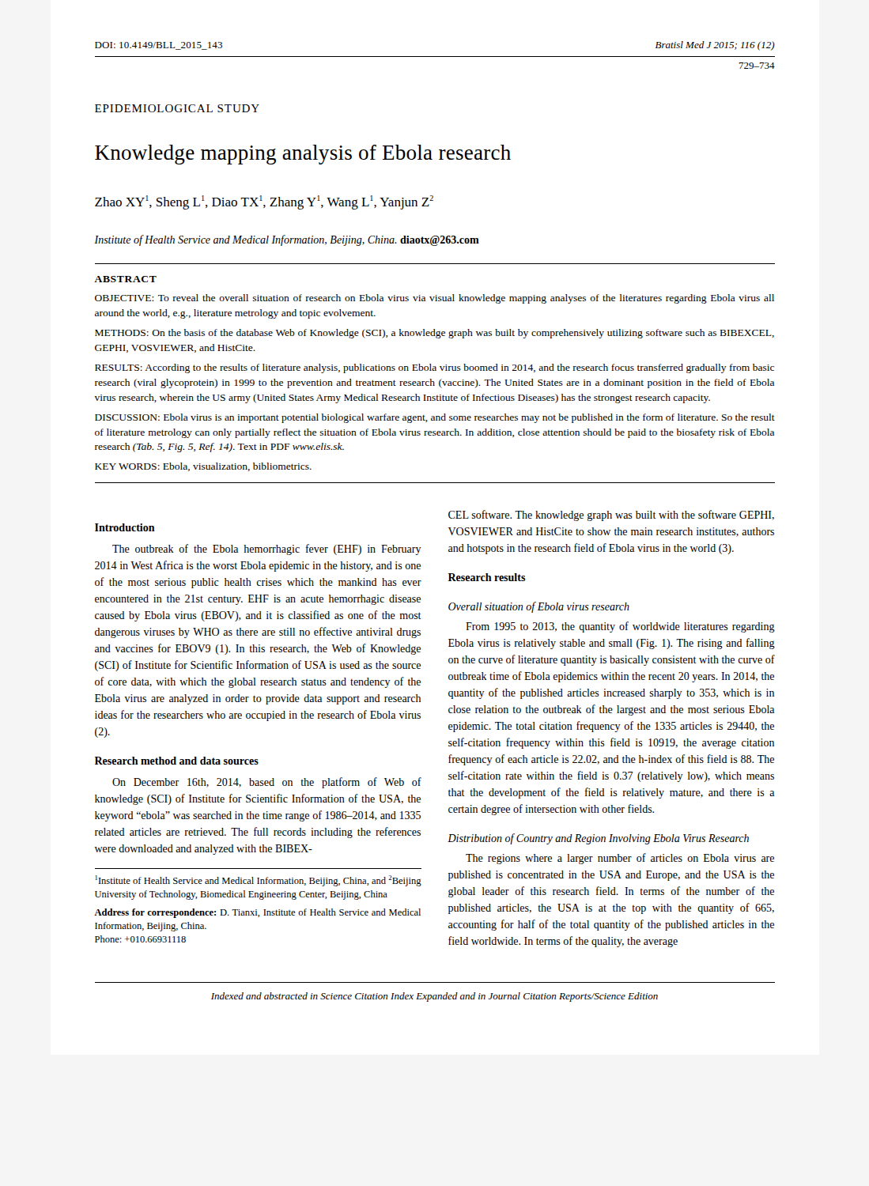DOI: 10.4149/BLL_2015_143
Bratisl Med J 2015; 116 (12)
729–734
EPIDEMIOLOGICAL STUDY
Knowledge mapping analysis of Ebola research
Zhao XY1, Sheng L1, Diao TX1, Zhang Y1, Wang L1, Yanjun Z2
Institute of Health Service and Medical Information, Beijing, China. diaotx@263.com
ABSTRACT
OBJECTIVE: To reveal the overall situation of research on Ebola virus via visual knowledge mapping analyses of the literatures regarding Ebola virus all around the world, e.g., literature metrology and topic evolvement.
METHODS: On the basis of the database Web of Knowledge (SCI), a knowledge graph was built by comprehensively utilizing software such as BIBEXCEL, GEPHI, VOSVIEWER, and HistCite.
RESULTS: According to the results of literature analysis, publications on Ebola virus boomed in 2014, and the research focus transferred gradually from basic research (viral glycoprotein) in 1999 to the prevention and treatment research (vaccine). The United States are in a dominant position in the field of Ebola virus research, wherein the US army (United States Army Medical Research Institute of Infectious Diseases) has the strongest research capacity.
DISCUSSION: Ebola virus is an important potential biological warfare agent, and some researches may not be published in the form of literature. So the result of literature metrology can only partially reflect the situation of Ebola virus research. In addition, close attention should be paid to the biosafety risk of Ebola research (Tab. 5, Fig. 5, Ref. 14). Text in PDF www.elis.sk.
KEY WORDS: Ebola, visualization, bibliometrics.
Introduction
The outbreak of the Ebola hemorrhagic fever (EHF) in February 2014 in West Africa is the worst Ebola epidemic in the history, and is one of the most serious public health crises which the mankind has ever encountered in the 21st century. EHF is an acute hemorrhagic disease caused by Ebola virus (EBOV), and it is classified as one of the most dangerous viruses by WHO as there are still no effective antiviral drugs and vaccines for EBOV9 (1). In this research, the Web of Knowledge (SCI) of Institute for Scientific Information of USA is used as the source of core data, with which the global research status and tendency of the Ebola virus are analyzed in order to provide data support and research ideas for the researchers who are occupied in the research of Ebola virus (2).
Research method and data sources
On December 16th, 2014, based on the platform of Web of knowledge (SCI) of Institute for Scientific Information of the USA, the keyword “ebola” was searched in the time range of 1986–2014, and 1335 related articles are retrieved. The full records including the references were downloaded and analyzed with the BIBEX-
1Institute of Health Service and Medical Information, Beijing, China, and 2Beijing University of Technology, Biomedical Engineering Center, Beijing, China
Address for correspondence: D. Tianxi, Institute of Health Service and Medical Information, Beijing, China.
Phone: +010.66931118
CEL software. The knowledge graph was built with the software GEPHI, VOSVIEWER and HistCite to show the main research institutes, authors and hotspots in the research field of Ebola virus in the world (3).
Research results
Overall situation of Ebola virus research
From 1995 to 2013, the quantity of worldwide literatures regarding Ebola virus is relatively stable and small (Fig. 1). The rising and falling on the curve of literature quantity is basically consistent with the curve of outbreak time of Ebola epidemics within the recent 20 years. In 2014, the quantity of the published articles increased sharply to 353, which is in close relation to the outbreak of the largest and the most serious Ebola epidemic. The total citation frequency of the 1335 articles is 29440, the self-citation frequency within this field is 10919, the average citation frequency of each article is 22.02, and the h-index of this field is 88. The self-citation rate within the field is 0.37 (relatively low), which means that the development of the field is relatively mature, and there is a certain degree of intersection with other fields.
Distribution of Country and Region Involving Ebola Virus Research
The regions where a larger number of articles on Ebola virus are published is concentrated in the USA and Europe, and the USA is the global leader of this research field. In terms of the number of the published articles, the USA is at the top with the quantity of 665, accounting for half of the total quantity of the published articles in the field worldwide. In terms of the quality, the average
Indexed and abstracted in Science Citation Index Expanded and in Journal Citation Reports/Science Edition